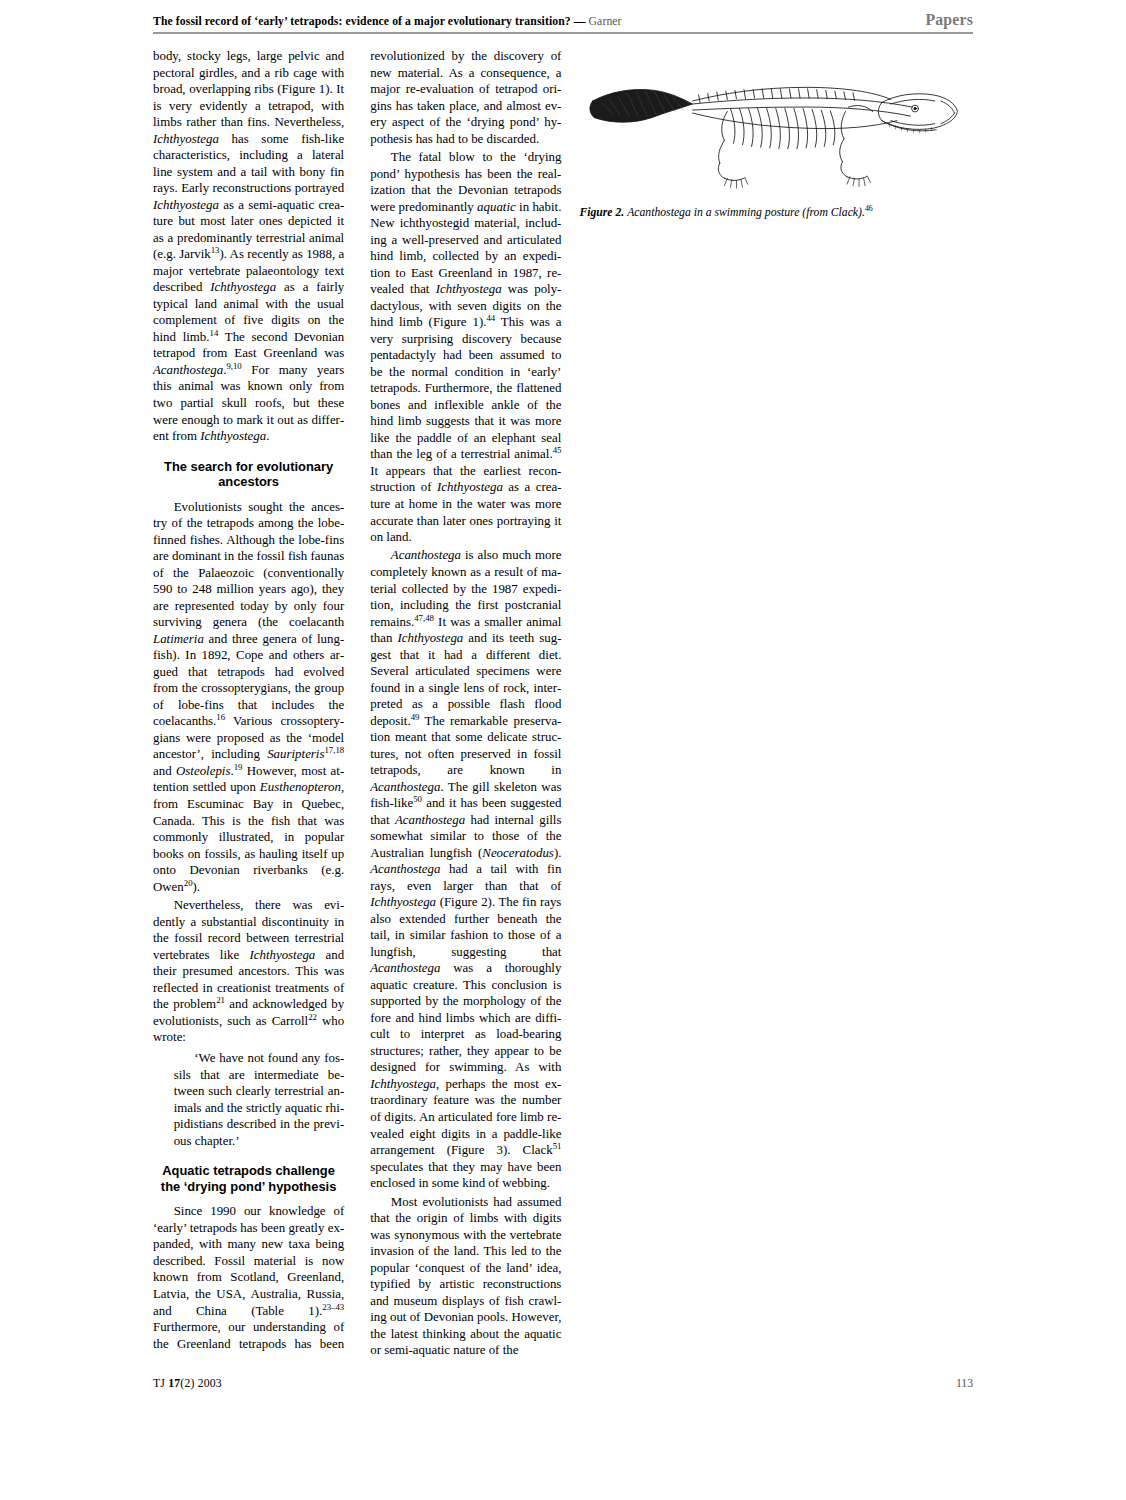The fossil record of ‘early’ tetrapods: evidence of a major evolutionary transition? — Garner
Papers
Figure 2. Acanthostega in a swimming posture (from Clack).46
body, stocky legs, large pelvic and pectoral girdles, and a rib cage with broad, overlapping ribs (Figure 1). It is very evidently a tetrapod, with limbs rather than fins. Nevertheless, Ichthyostega has some fish-like characteristics, including a lateral line system and a tail with bony fin rays. Early reconstructions portrayed Ichthyostega as a semi-aquatic creature but most later ones depicted it as a predominantly terrestrial animal (e.g. Jarvik13). As recently as 1988, a major vertebrate palaeontology text described Ichthyostega as a fairly typical land animal with the usual complement of five digits on the hind limb.14 The second Devonian tetrapod from East Greenland was Acanthostega.9,10 For many years this animal was known only from two partial skull roofs, but these were enough to mark it out as different from Ichthyostega.
The search for evolutionary ancestors
Evolutionists sought the ancestry of the tetrapods among the lobe-finned fishes. Although the lobe-fins are dominant in the fossil fish faunas of the Palaeozoic (conventionally 590 to 248 million years ago), they are represented today by only four surviving genera (the coelacanth Latimeria and three genera of lungfish). In 1892, Cope and others argued that tetrapods had evolved from the crossopterygians, the group of lobe-fins that includes the coelacanths.16 Various crossopterygians were proposed as the ‘model ancestor’, including Sauripteris17,18 and Osteolepis.19 However, most attention settled upon Eusthenopteron, from Escuminac Bay in Quebec, Canada. This is the fish that was commonly illustrated, in popular books on fossils, as hauling itself up onto Devonian riverbanks (e.g. Owen20).
Nevertheless, there was evidently a substantial discontinuity in the fossil record between terrestrial vertebrates like Ichthyostega and their presumed ancestors. This was reflected in creationist treatments of the problem21 and acknowledged by evolutionists, such as Carroll22 who wrote:
‘We have not found any fossils that are intermediate between such clearly terrestrial animals and the strictly aquatic rhipidistians described in the previous chapter.’
Aquatic tetrapods challenge the ‘drying pond’ hypothesis
Since 1990 our knowledge of ‘early’ tetrapods has been greatly expanded, with many new taxa being described. Fossil material is now known from Scotland, Greenland, Latvia, the USA, Australia, Russia, and China (Table 1).23–43 Furthermore, our understanding of the Greenland tetrapods has been revolutionized by the discovery of new material. As a consequence, a major re-evaluation of tetrapod origins has taken place, and almost every aspect of the ‘drying pond’ hypothesis has had to be discarded.
The fatal blow to the ‘drying pond’ hypothesis has been the realization that the Devonian tetrapods were predominantly aquatic in habit. New ichthyostegid material, including a well-preserved and articulated hind limb, collected by an expedition to East Greenland in 1987, revealed that Ichthyostega was polydactylous, with seven digits on the hind limb (Figure 1).44 This was a very surprising discovery because pentadactyly had been assumed to be the normal condition in ‘early’ tetrapods. Furthermore, the flattened bones and inflexible ankle of the hind limb suggests that it was more like the paddle of an elephant seal than the leg of a terrestrial animal.45 It appears that the earliest reconstruction of Ichthyostega as a creature at home in the water was more accurate than later ones portraying it on land.
Acanthostega is also much more completely known as a result of material collected by the 1987 expedition, including the first postcranial remains.47,48 It was a smaller animal than Ichthyostega and its teeth suggest that it had a different diet. Several articulated specimens were found in a single lens of rock, interpreted as a possible flash flood deposit.49 The remarkable preservation meant that some delicate structures, not often preserved in fossil tetrapods, are known in Acanthostega. The gill skeleton was fish-like50 and it has been suggested that Acanthostega had internal gills somewhat similar to those of the Australian lungfish (Neoceratodus). Acanthostega had a tail with fin rays, even larger than that of Ichthyostega (Figure 2). The fin rays also extended further beneath the tail, in similar fashion to those of a lungfish, suggesting that Acanthostega was a thoroughly aquatic creature. This conclusion is supported by the morphology of the fore and hind limbs which are difficult to interpret as load-bearing structures; rather, they appear to be designed for swimming. As with Ichthyostega, perhaps the most extraordinary feature was the number of digits. An articulated fore limb revealed eight digits in a paddle-like arrangement (Figure 3). Clack51 speculates that they may have been enclosed in some kind of webbing.
Most evolutionists had assumed that the origin of limbs with digits was synonymous with the vertebrate invasion of the land. This led to the popular ‘conquest of the land’ idea, typified by artistic reconstructions and museum displays of fish crawling out of Devonian pools. However, the latest thinking about the aquatic or semi-aquatic nature of the
TJ 17(2) 2003
113